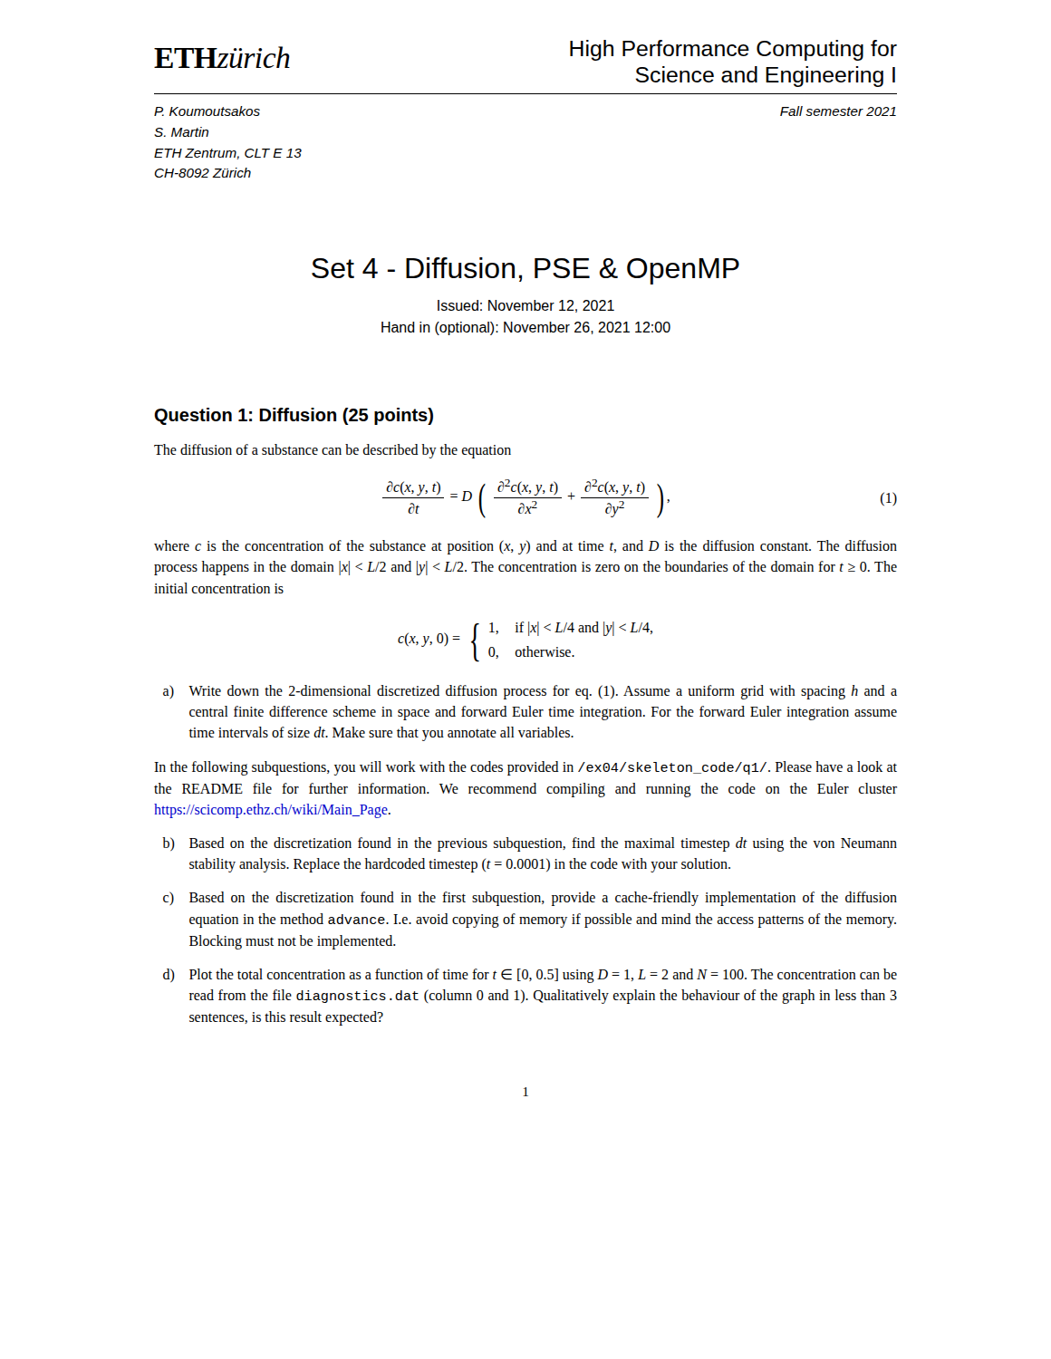ETH zürich
High Performance Computing for
Science and Engineering I
P. Koumoutsakos
S. Martin
ETH Zentrum, CLT E 13
CH-8092 Zürich
Fall semester 2021
Set 4 - Diffusion, PSE & OpenMP
Issued: November 12, 2021
Hand in (optional): November 26, 2021 12:00
Question 1: Diffusion (25 points)
The diffusion of a substance can be described by the equation
∂c(x, y, t)∂t = D ( ∂2c(x, y, t)∂x2 + ∂2c(x, y, t)∂y2 ),
(1)
where c is the concentration of the substance at position (x, y) and at time t, and D is the diffusion constant. The diffusion process happens in the domain |x| < L/2 and |y| < L/2. The concentration is zero on the boundaries of the domain for t ≥ 0. The initial concentration is
c(x, y, 0) = {
1, if |x| < L/4 and |y| < L/4,
0, otherwise.
a) Write down the 2-dimensional discretized diffusion process for eq. (1). Assume a uniform grid with spacing h and a central finite difference scheme in space and forward Euler time integration. For the forward Euler integration assume time intervals of size dt. Make sure that you annotate all variables.
In the following subquestions, you will work with the codes provided in /ex04/skeleton_code/q1/. Please have a look at the README file for further information. We recommend compiling and running the code on the Euler cluster https://scicomp.ethz.ch/wiki/Main_Page.
b) Based on the discretization found in the previous subquestion, find the maximal timestep dt using the von Neumann stability analysis. Replace the hardcoded timestep (t = 0.0001) in the code with your solution.
c) Based on the discretization found in the first subquestion, provide a cache-friendly implementation of the diffusion equation in the method advance. I.e. avoid copying of memory if possible and mind the access patterns of the memory. Blocking must not be implemented.
d) Plot the total concentration as a function of time for t ∈ [0, 0.5] using D = 1, L = 2 and N = 100. The concentration can be read from the file diagnostics.dat (column 0 and 1). Qualitatively explain the behaviour of the graph in less than 3 sentences, is this result expected?
1